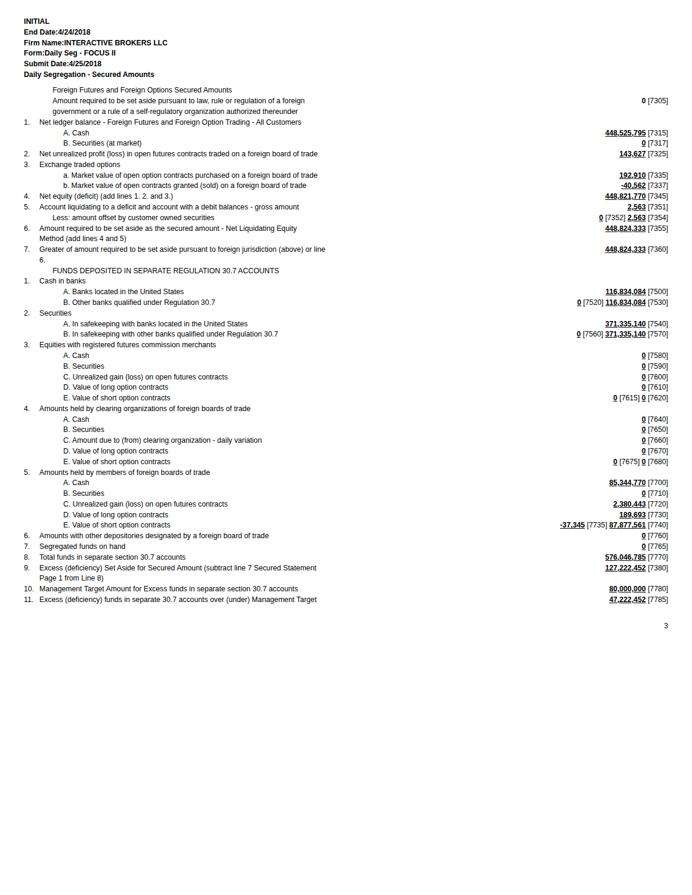INITIAL
End Date:4/24/2018
Firm Name:INTERACTIVE BROKERS LLC
Form:Daily Seg - FOCUS II
Submit Date:4/25/2018
Daily Segregation - Secured Amounts
| | Foreign Futures and Foreign Options Secured Amounts | |
| | Amount required to be set aside pursuant to law, rule or regulation of a foreign | 0 [7305] |
| | government or a rule of a self-regulatory organization authorized thereunder | |
| 1. | Net ledger balance - Foreign Futures and Foreign Option Trading - All Customers | |
| | A. Cash | 448,525,795 [7315] |
| | B. Securities (at market) | 0 [7317] |
| 2. | Net unrealized profit (loss) in open futures contracts traded on a foreign board of trade | 143,627 [7325] |
| 3. | Exchange traded options | |
| | a. Market value of open option contracts purchased on a foreign board of trade | 192,910 [7335] |
| | b. Market value of open contracts granted (sold) on a foreign board of trade | -40,562 [7337] |
| 4. | Net equity (deficit) (add lines 1. 2. and 3.) | 448,821,770 [7345] |
| 5. | Account liquidating to a deficit and account with a debit balances - gross amount | 2,563 [7351] |
| | Less: amount offset by customer owned securities | 0 [7352] 2,563 [7354] |
| 6. | Amount required to be set aside as the secured amount - Net Liquidating Equity | 448,824,333 [7355] |
| | Method (add lines 4 and 5) | |
| 7. | Greater of amount required to be set aside pursuant to foreign jurisdiction (above) or line | 448,824,333 [7360] |
| | 6. | |
| | FUNDS DEPOSITED IN SEPARATE REGULATION 30.7 ACCOUNTS | |
| 1. | Cash in banks | |
| | A. Banks located in the United States | 116,834,084 [7500] |
| | B. Other banks qualified under Regulation 30.7 | 0 [7520] 116,834,084 [7530] |
| 2. | Securities | |
| | A. In safekeeping with banks located in the United States | 371,335,140 [7540] |
| | B. In safekeeping with other banks qualified under Regulation 30.7 | 0 [7560] 371,335,140 [7570] |
| 3. | Equities with registered futures commission merchants | |
| | A. Cash | 0 [7580] |
| | B. Securities | 0 [7590] |
| | C. Unrealized gain (loss) on open futures contracts | 0 [7600] |
| | D. Value of long option contracts | 0 [7610] |
| | E. Value of short option contracts | 0 [7615] 0 [7620] |
| 4. | Amounts held by clearing organizations of foreign boards of trade | |
| | A. Cash | 0 [7640] |
| | B. Securities | 0 [7650] |
| | C. Amount due to (from) clearing organization - daily variation | 0 [7660] |
| | D. Value of long option contracts | 0 [7670] |
| | E. Value of short option contracts | 0 [7675] 0 [7680] |
| 5. | Amounts held by members of foreign boards of trade | |
| | A. Cash | 85,344,770 [7700] |
| | B. Securities | 0 [7710] |
| | C. Unrealized gain (loss) on open futures contracts | 2,380,443 [7720] |
| | D. Value of long option contracts | 189,693 [7730] |
| | E. Value of short option contracts | -37,345 [7735] 87,877,561 [7740] |
| 6. | Amounts with other depositories designated by a foreign board of trade | 0 [7760] |
| 7. | Segregated funds on hand | 0 [7765] |
| 8. | Total funds in separate section 30.7 accounts | 576,046,785 [7770] |
| 9. | Excess (deficiency) Set Aside for Secured Amount (subtract line 7 Secured Statement | 127,222,452 [7380] |
| | Page 1 from Line 8) | |
| 10. | Management Target Amount for Excess funds in separate section 30.7 accounts | 80,000,000 [7780] |
| 11. | Excess (deficiency) funds in separate 30.7 accounts over (under) Management Target | 47,222,452 [7785] |
3